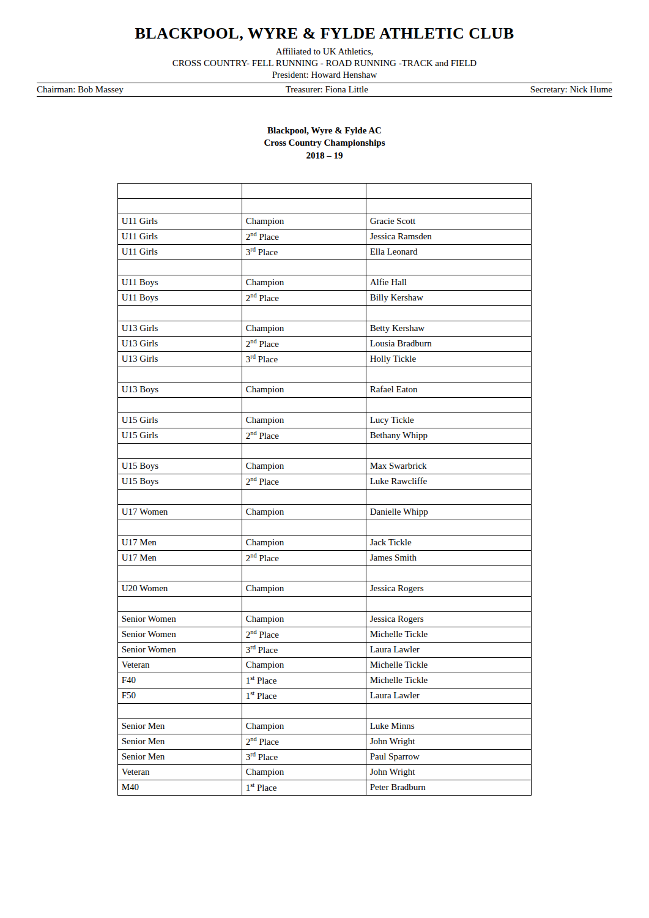BLACKPOOL, WYRE & FYLDE ATHLETIC CLUB
Affiliated to UK Athletics,
CROSS COUNTRY- FELL RUNNING - ROAD RUNNING -TRACK and FIELD
President: Howard Henshaw
Chairman: Bob Massey Treasurer: Fiona Little Secretary: Nick Hume
Blackpool, Wyre & Fylde AC
Cross Country Championships
2018 – 19
| U11 Girls | Champion | Gracie Scott |
| U11 Girls | 2 nd Place | Jessica Ramsden |
| U11 Girls | 3 rd Place | Ella Leonard |
| U11 Boys | Champion | Alfie Hall |
| U11 Boys | 2 nd Place | Billy Kershaw |
| U13 Girls | Champion | Betty Kershaw |
| U13 Girls | 2 nd Place | Lousia Bradburn |
| U13 Girls | 3 rd Place | Holly Tickle |
| U13 Boys | Champion | Rafael Eaton |
| U15 Girls | Champion | Lucy Tickle |
| U15 Girls | 2 nd Place | Bethany Whipp |
| U15 Boys | Champion | Max Swarbrick |
| U15 Boys | 2 nd Place | Luke Rawcliffe |
| U17 Women | Champion | Danielle Whipp |
| U17 Men | Champion | Jack Tickle |
| U17 Men | 2 nd Place | James Smith |
| U20 Women | Champion | Jessica Rogers |
| Senior Women | Champion | Jessica Rogers |
| Senior Women | 2 nd Place | Michelle Tickle |
| Senior Women | 3 rd Place | Laura Lawler |
| Veteran | Champion | Michelle Tickle |
| F40 | 1 st Place | Michelle Tickle |
| F50 | 1 st Place | Laura Lawler |
| Senior Men | Champion | Luke Minns |
| Senior Men | 2 nd Place | John Wright |
| Senior Men | 3 rd Place | Paul Sparrow |
| Veteran | Champion | John Wright |
| M40 | 1 st Place | Peter Bradburn |